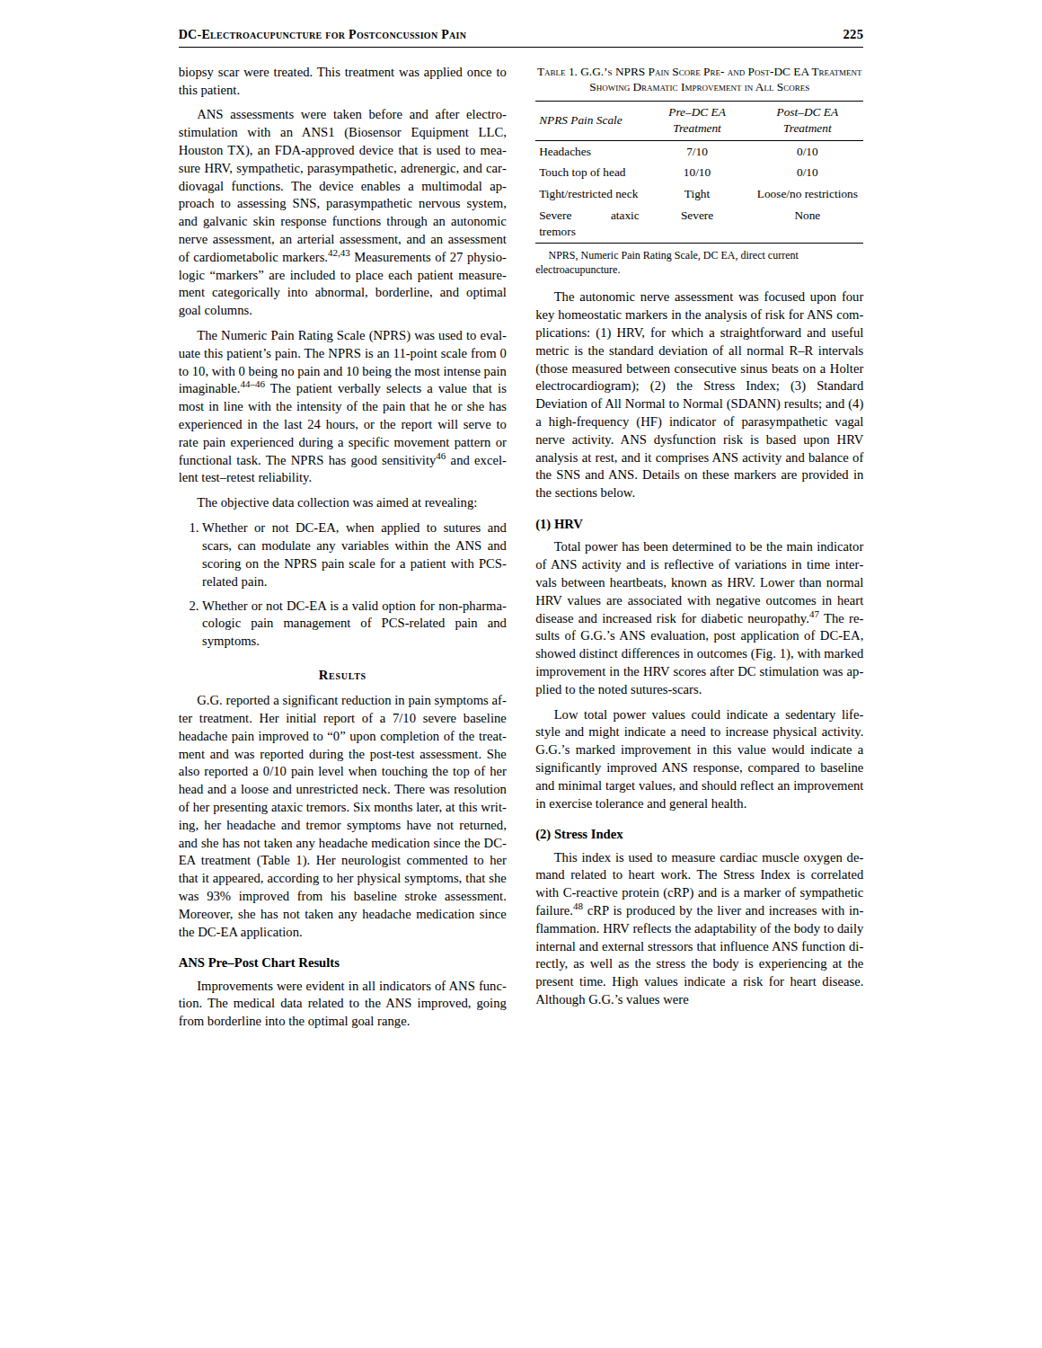DC-Electroacupuncture for Postconcussion Pain 225
biopsy scar were treated. This treatment was applied once to this patient.
ANS assessments were taken before and after electro-stimulation with an ANS1 (Biosensor Equipment LLC, Houston TX), an FDA-approved device that is used to measure HRV, sympathetic, parasympathetic, adrenergic, and cardiovagal functions. The device enables a multimodal approach to assessing SNS, parasympathetic nervous system, and galvanic skin response functions through an autonomic nerve assessment, an arterial assessment, and an assessment of cardiometabolic markers.42,43 Measurements of 27 physiologic “markers” are included to place each patient measurement categorically into abnormal, borderline, and optimal goal columns.
The Numeric Pain Rating Scale (NPRS) was used to evaluate this patient’s pain. The NPRS is an 11-point scale from 0 to 10, with 0 being no pain and 10 being the most intense pain imaginable.44–46 The patient verbally selects a value that is most in line with the intensity of the pain that he or she has experienced in the last 24 hours, or the report will serve to rate pain experienced during a specific movement pattern or functional task. The NPRS has good sensitivity46 and excellent test–retest reliability.
The objective data collection was aimed at revealing:
Whether or not DC-EA, when applied to sutures and scars, can modulate any variables within the ANS and scoring on the NPRS pain scale for a patient with PCS-related pain.
Whether or not DC-EA is a valid option for non-pharmacologic pain management of PCS-related pain and symptoms.
Results
G.G. reported a significant reduction in pain symptoms after treatment. Her initial report of a 7/10 severe baseline headache pain improved to “0” upon completion of the treatment and was reported during the post-test assessment. She also reported a 0/10 pain level when touching the top of her head and a loose and unrestricted neck. There was resolution of her presenting ataxic tremors. Six months later, at this writing, her headache and tremor symptoms have not returned, and she has not taken any headache medication since the DC-EA treatment (Table 1). Her neurologist commented to her that it appeared, according to her physical symptoms, that she was 93% improved from his baseline stroke assessment. Moreover, she has not taken any headache medication since the DC-EA application.
ANS Pre–Post Chart Results
Improvements were evident in all indicators of ANS function. The medical data related to the ANS improved, going from borderline into the optimal goal range.
Table 1. G.G.’s NPRS Pain Score Pre- and Post-DC EA Treatment Showing Dramatic Improvement in All Scores
| NPRS Pain Scale | Pre–DC EA Treatment | Post–DC EA Treatment |
| --- | --- | --- |
| Headaches | 7/10 | 0/10 |
| Touch top of head | 10/10 | 0/10 |
| Tight/restricted neck | Tight | Loose/no restrictions |
| Severe ataxic tremors | Severe | None |
NPRS, Numeric Pain Rating Scale, DC EA, direct current electroacupuncture.
The autonomic nerve assessment was focused upon four key homeostatic markers in the analysis of risk for ANS complications: (1) HRV, for which a straightforward and useful metric is the standard deviation of all normal R–R intervals (those measured between consecutive sinus beats on a Holter electrocardiogram); (2) the Stress Index; (3) Standard Deviation of All Normal to Normal (SDANN) results; and (4) a high-frequency (HF) indicator of parasympathetic vagal nerve activity. ANS dysfunction risk is based upon HRV analysis at rest, and it comprises ANS activity and balance of the SNS and ANS. Details on these markers are provided in the sections below.
(1) HRV
Total power has been determined to be the main indicator of ANS activity and is reflective of variations in time intervals between heartbeats, known as HRV. Lower than normal HRV values are associated with negative outcomes in heart disease and increased risk for diabetic neuropathy.47 The results of G.G.’s ANS evaluation, post application of DC-EA, showed distinct differences in outcomes (Fig. 1), with marked improvement in the HRV scores after DC stimulation was applied to the noted sutures-scars.
Low total power values could indicate a sedentary lifestyle and might indicate a need to increase physical activity. G.G.’s marked improvement in this value would indicate a significantly improved ANS response, compared to baseline and minimal target values, and should reflect an improvement in exercise tolerance and general health.
(2) Stress Index
This index is used to measure cardiac muscle oxygen demand related to heart work. The Stress Index is correlated with C-reactive protein (cRP) and is a marker of sympathetic failure.48 cRP is produced by the liver and increases with inflammation. HRV reflects the adaptability of the body to daily internal and external stressors that influence ANS function directly, as well as the stress the body is experiencing at the present time. High values indicate a risk for heart disease. Although G.G.’s values were